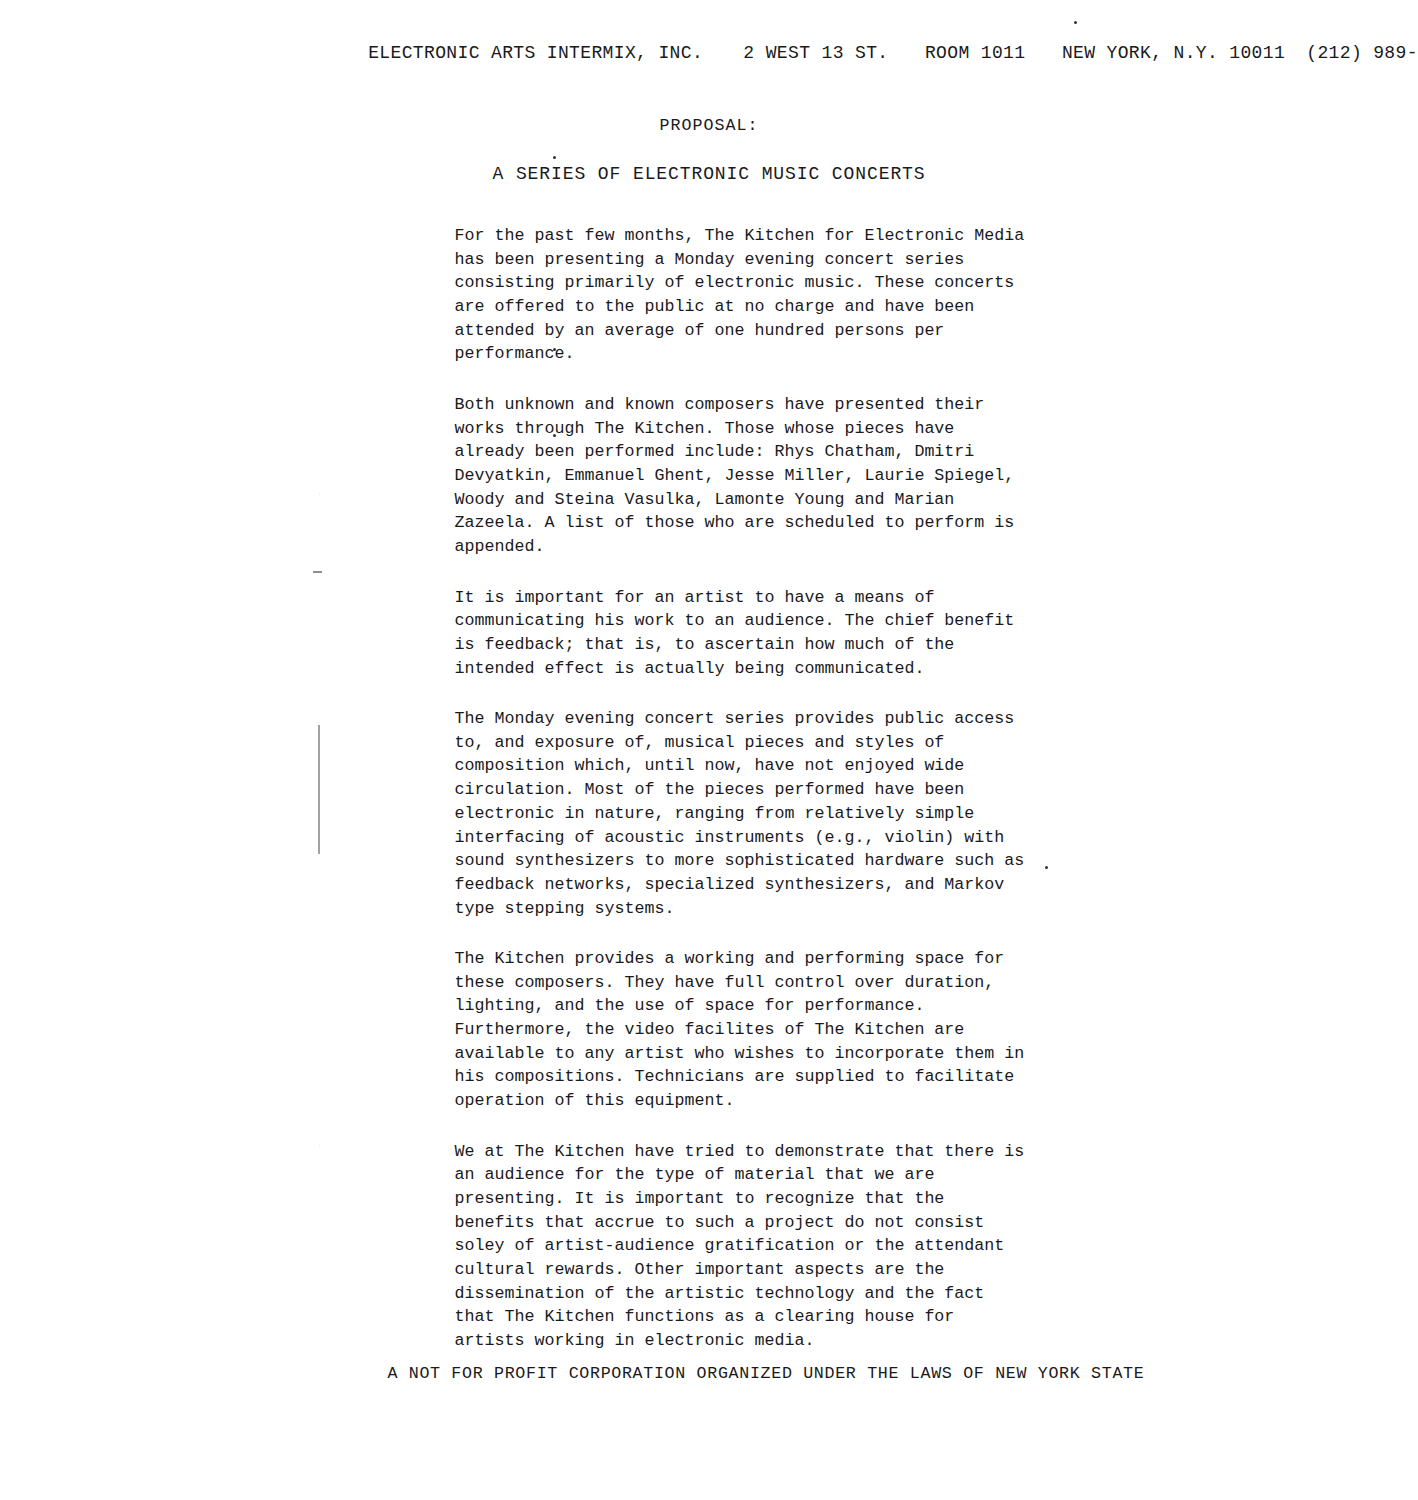ELECTRONIC ARTS INTERMIX, INC. 2 WEST 13 ST. ROOM 1011 NEW YORK, N.Y. 10011 (212) 989-2316
PROPOSAL:
A SERIES OF ELECTRONIC MUSIC CONCERTS
For the past few months, The Kitchen for Electronic Media has been presenting a Monday evening concert series consisting primarily of electronic music. These concerts are offered to the public at no charge and have been attended by an average of one hundred persons per performance.
Both unknown and known composers have presented their works through The Kitchen. Those whose pieces have already been performed include: Rhys Chatham, Dmitri Devyatkin, Emmanuel Ghent, Jesse Miller, Laurie Spiegel, Woody and Steina Vasulka, Lamonte Young and Marian Zazeela. A list of those who are scheduled to perform is appended.
It is important for an artist to have a means of communicating his work to an audience. The chief benefit is feedback; that is, to ascertain how much of the intended effect is actually being communicated.
The Monday evening concert series provides public access to, and exposure of, musical pieces and styles of composition which, until now, have not enjoyed wide circulation. Most of the pieces performed have been electronic in nature, ranging from relatively simple interfacing of acoustic instruments (e.g., violin) with sound synthesizers to more sophisticated hardware such as feedback networks, specialized synthesizers, and Markov type stepping systems.
The Kitchen provides a working and performing space for these composers. They have full control over duration, lighting, and the use of space for performance. Furthermore, the video facilites of The Kitchen are available to any artist who wishes to incorporate them in his compositions. Technicians are supplied to facilitate operation of this equipment.
We at The Kitchen have tried to demonstrate that there is an audience for the type of material that we are presenting. It is important to recognize that the benefits that accrue to such a project do not consist soley of artist-audience gratification or the attendant cultural rewards. Other important aspects are the dissemination of the artistic technology and the fact that The Kitchen functions as a clearing house for artists working in electronic media.
A NOT FOR PROFIT CORPORATION ORGANIZED UNDER THE LAWS OF NEW YORK STATE